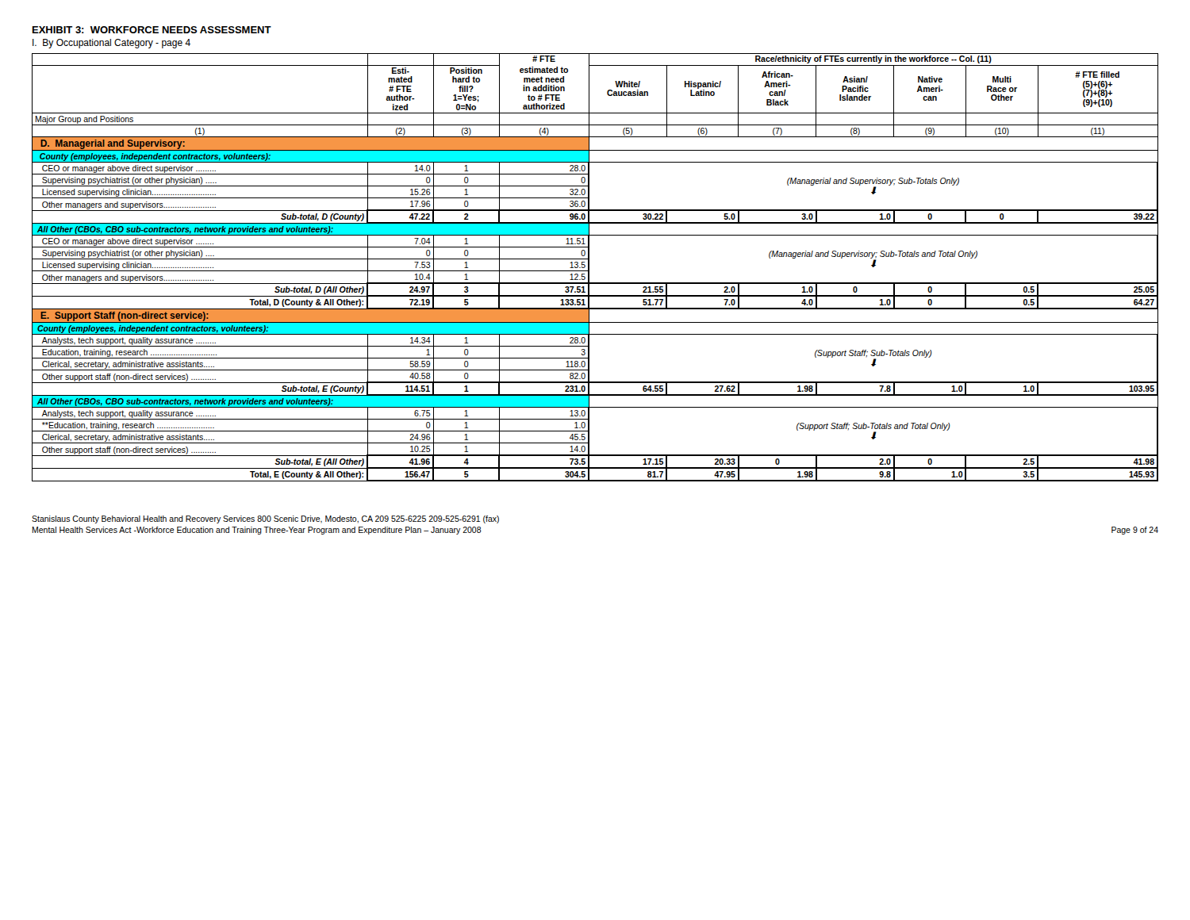EXHIBIT 3: WORKFORCE NEEDS ASSESSMENT
I. By Occupational Category - page 4
| | | | # FTE | Race/ethnicity of FTEs currently in the workforce -- Col. (11) |
| | Esti- mated # FTE author- ized | Position hard to fill? 1=Yes; 0=No | estimated to meet need in addition to # FTE authorized | White/ Caucasian | Hispanic/ Latino | African- Ameri- can/ Black | Asian/ Pacific Islander | Native Ameri- can | Multi Race or Other | # FTE filled (5)+(6)+ (7)+(8)+ (9)+(10) |
| Major Group and Positions | | | | | | | | | | |
| (1) | (2) | (3) | (4) | (5) | (6) | (7) | (8) | (9) | (10) | (11) |
| D. Managerial and Supervisory: | |
| County (employees, independent contractors, volunteers): | |
| CEO or manager above direct supervisor ......... | 14.0 | 1 | 28.0 | (Managerial and Supervisory; Sub-Totals Only) ⬇ |
| Supervising psychiatrist (or other physician) ..... | 0 | 0 | 0 |
| Licensed supervising clinician............................ | 15.26 | 1 | 32.0 |
| Other managers and supervisors....................... | 17.96 | 0 | 36.0 |
| Sub-total, D (County) | 47.22 | 2 | 96.0 | 30.22 | 5.0 | 3.0 | 1.0 | 0 | 0 | 39.22 |
| All Other (CBOs, CBO sub-contractors, network providers and volunteers): | |
| CEO or manager above direct supervisor ........ | 7.04 | 1 | 11.51 | (Managerial and Supervisory; Sub-Totals and Total Only) ⬇ |
| Supervising psychiatrist (or other physician) .... | 0 | 0 | 0 |
| Licensed supervising clinician........................... | 7.53 | 1 | 13.5 |
| Other managers and supervisors...................... | 10.4 | 1 | 12.5 |
| Sub-total, D (All Other) | 24.97 | 3 | 37.51 | 21.55 | 2.0 | 1.0 | 0 | 0 | 0.5 | 25.05 |
| Total, D (County & All Other): | 72.19 | 5 | 133.51 | 51.77 | 7.0 | 4.0 | 1.0 | 0 | 0.5 | 64.27 |
| E. Support Staff (non-direct service): | |
| County (employees, independent contractors, volunteers): | |
| Analysts, tech support, quality assurance ......... | 14.34 | 1 | 28.0 | (Support Staff; Sub-Totals Only) ⬇ |
| Education, training, research ............................. | 1 | 0 | 3 |
| Clerical, secretary, administrative assistants..... | 58.59 | 0 | 118.0 |
| Other support staff (non-direct services) ........... | 40.58 | 0 | 82.0 |
| Sub-total, E (County) | 114.51 | 1 | 231.0 | 64.55 | 27.62 | 1.98 | 7.8 | 1.0 | 1.0 | 103.95 |
| All Other (CBOs, CBO sub-contractors, network providers and volunteers): | |
| Analysts, tech support, quality assurance ......... | 6.75 | 1 | 13.0 | (Support Staff; Sub-Totals and Total Only) ⬇ |
| **Education, training, research ......................... | 0 | 1 | 1.0 |
| Clerical, secretary, administrative assistants..... | 24.96 | 1 | 45.5 |
| Other support staff (non-direct services) ........... | 10.25 | 1 | 14.0 |
| Sub-total, E (All Other) | 41.96 | 4 | 73.5 | 17.15 | 20.33 | 0 | 2.0 | 0 | 2.5 | 41.98 |
| Total, E (County & All Other): | 156.47 | 5 | 304.5 | 81.7 | 47.95 | 1.98 | 9.8 | 1.0 | 3.5 | 145.93 |
Stanislaus County Behavioral Health and Recovery Services 800 Scenic Drive, Modesto, CA 209 525-6225 209-525-6291 (fax)
Mental Health Services Act -Workforce Education and Training Three-Year Program and Expenditure Plan – January 2008
Page 9 of 24